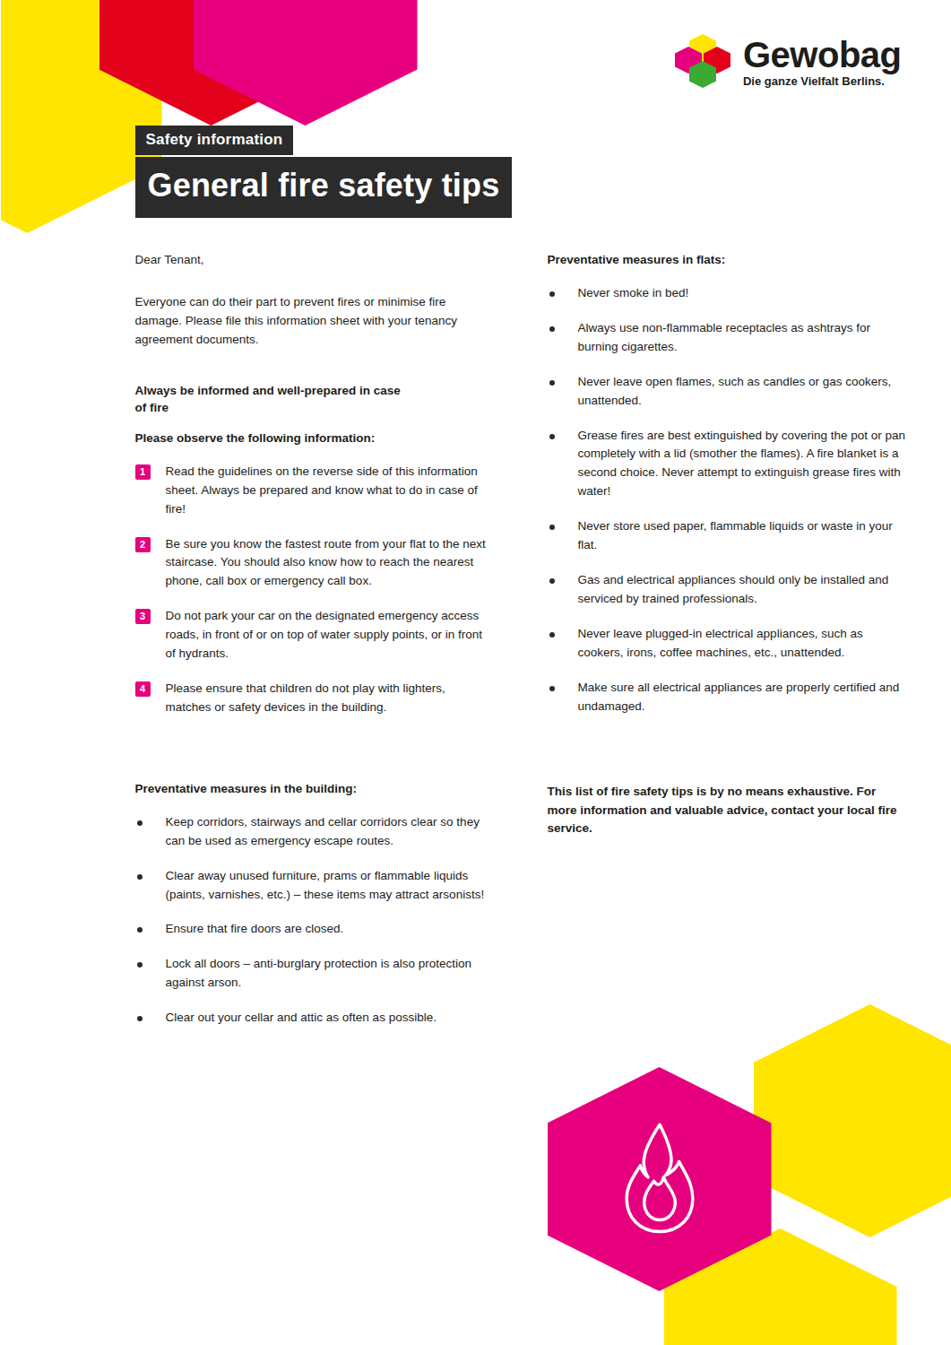Gewobag
Die ganze Vielfalt Berlins.
Safety information
General fire safety tips
Dear Tenant,
Everyone can do their part to prevent fires or minimise fire damage. Please file this information sheet with your tenancy agreement documents.
Always be informed and well-prepared in case
of fire
Please observe the following information:
1 Read the guidelines on the reverse side of this information sheet. Always be prepared and know what to do in case of fire!
2 Be sure you know the fastest route from your flat to the next staircase. You should also know how to reach the nearest phone, call box or emergency call box.
3 Do not park your car on the designated emergency access roads, in front of or on top of water supply points, or in front of hydrants.
4 Please ensure that children do not play with lighters, matches or safety devices in the building.
Preventative measures in the building:
Keep corridors, stairways and cellar corridors clear so they can be used as emergency escape routes.
Clear away unused furniture, prams or flammable liquids (paints, varnishes, etc.) – these items may attract arsonists!
Ensure that fire doors are closed.
Lock all doors – anti-burglary protection is also protection against arson.
Clear out your cellar and attic as often as possible.
Preventative measures in flats:
Never smoke in bed!
Always use non-flammable receptacles as ashtrays for burning cigarettes.
Never leave open flames, such as candles or gas cookers, unattended.
Grease fires are best extinguished by covering the pot or pan completely with a lid (smother the flames). A fire blanket is a second choice. Never attempt to extinguish grease fires with water!
Never store used paper, flammable liquids or waste in your flat.
Gas and electrical appliances should only be installed and serviced by trained professionals.
Never leave plugged-in electrical appliances, such as cookers, irons, coffee machines, etc., unattended.
Make sure all electrical appliances are properly certified and undamaged.
This list of fire safety tips is by no means exhaustive. For more information and valuable advice, contact your local fire service.